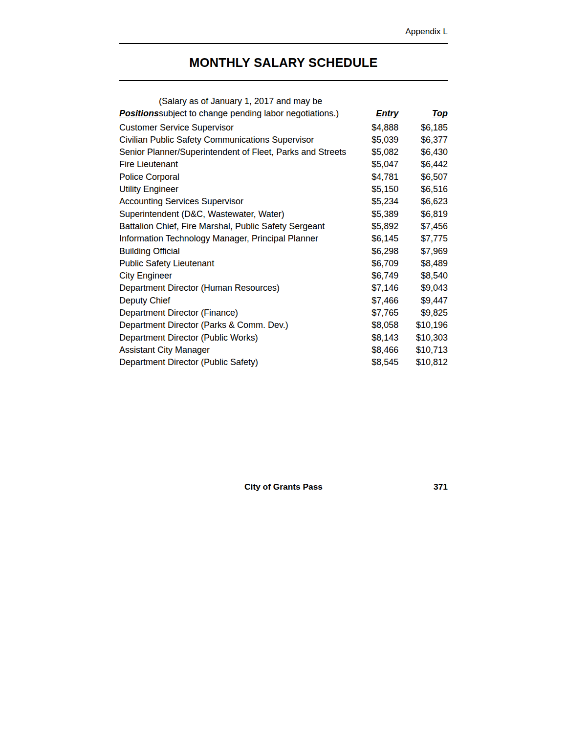Appendix L
MONTHLY SALARY SCHEDULE
| Positions | (Salary as of January 1, 2017 and may be subject to change pending labor negotiations.) | Entry | Top |
| --- | --- | --- | --- |
| Customer Service Supervisor | $4,888 | $6,185 |
| Civilian Public Safety Communications Supervisor | $5,039 | $6,377 |
| Senior Planner/Superintendent of Fleet, Parks and Streets | $5,082 | $6,430 |
| Fire Lieutenant | $5,047 | $6,442 |
| Police Corporal | $4,781 | $6,507 |
| Utility Engineer | $5,150 | $6,516 |
| Accounting Services Supervisor | $5,234 | $6,623 |
| Superintendent (D&C, Wastewater, Water) | $5,389 | $6,819 |
| Battalion Chief, Fire Marshal, Public Safety Sergeant | $5,892 | $7,456 |
| Information Technology Manager, Principal Planner | $6,145 | $7,775 |
| Building Official | $6,298 | $7,969 |
| Public Safety Lieutenant | $6,709 | $8,489 |
| City Engineer | $6,749 | $8,540 |
| Department Director (Human Resources) | $7,146 | $9,043 |
| Deputy Chief | $7,466 | $9,447 |
| Department Director (Finance) | $7,765 | $9,825 |
| Department Director (Parks & Comm. Dev.) | $8,058 | $10,196 |
| Department Director (Public Works) | $8,143 | $10,303 |
| Assistant City Manager | $8,466 | $10,713 |
| Department Director (Public Safety) | $8,545 | $10,812 |
City of Grants Pass 371